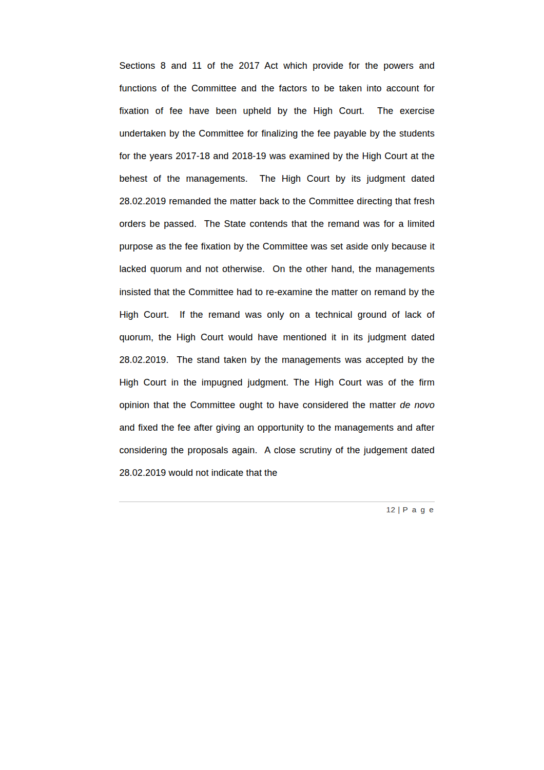Sections 8 and 11 of the 2017 Act which provide for the powers and functions of the Committee and the factors to be taken into account for fixation of fee have been upheld by the High Court. The exercise undertaken by the Committee for finalizing the fee payable by the students for the years 2017-18 and 2018-19 was examined by the High Court at the behest of the managements. The High Court by its judgment dated 28.02.2019 remanded the matter back to the Committee directing that fresh orders be passed. The State contends that the remand was for a limited purpose as the fee fixation by the Committee was set aside only because it lacked quorum and not otherwise. On the other hand, the managements insisted that the Committee had to re-examine the matter on remand by the High Court. If the remand was only on a technical ground of lack of quorum, the High Court would have mentioned it in its judgment dated 28.02.2019. The stand taken by the managements was accepted by the High Court in the impugned judgment. The High Court was of the firm opinion that the Committee ought to have considered the matter de novo and fixed the fee after giving an opportunity to the managements and after considering the proposals again. A close scrutiny of the judgement dated 28.02.2019 would not indicate that the
12 | P a g e